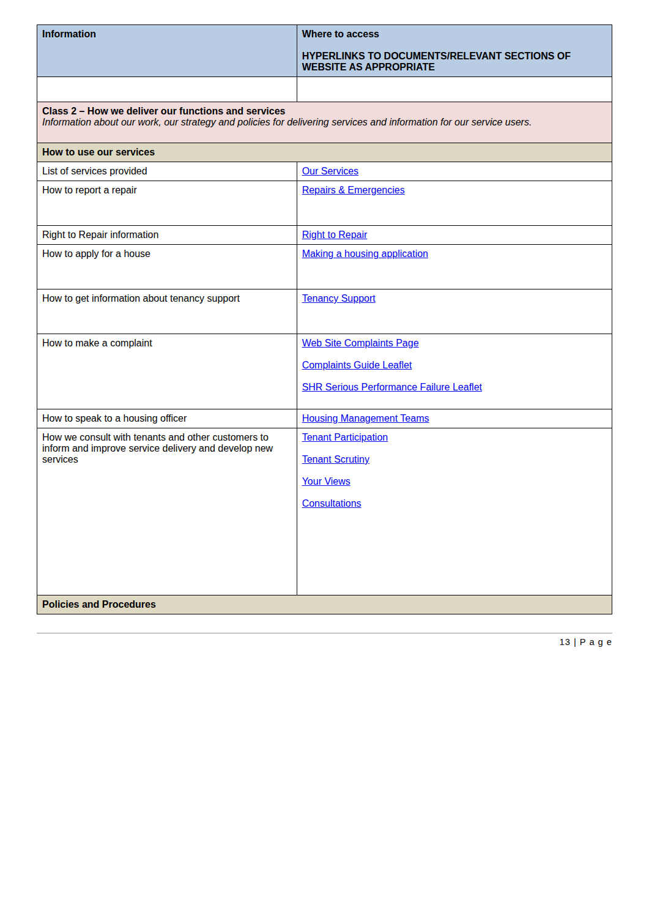| Information | Where to access HYPERLINKS TO DOCUMENTS/RELEVANT SECTIONS OF WEBSITE AS APPROPRIATE |
| --- | --- |
| Class 2 – How we deliver our functions and services Information about our work, our strategy and policies for delivering services and information for our service users. |
| How to use our services |
| List of services provided | Our Services |
| How to report a repair | Repairs & Emergencies |
| Right to Repair information | Right to Repair |
| How to apply for a house | Making a housing application |
| How to get information about tenancy support | Tenancy Support |
| How to make a complaint | Web Site Complaints Page Complaints Guide Leaflet SHR Serious Performance Failure Leaflet |
| How to speak to a housing officer | Housing Management Teams |
| How we consult with tenants and other customers to inform and improve service delivery and develop new services | Tenant Participation Tenant Scrutiny Your Views Consultations |
| Policies and Procedures |
13 | P a g e